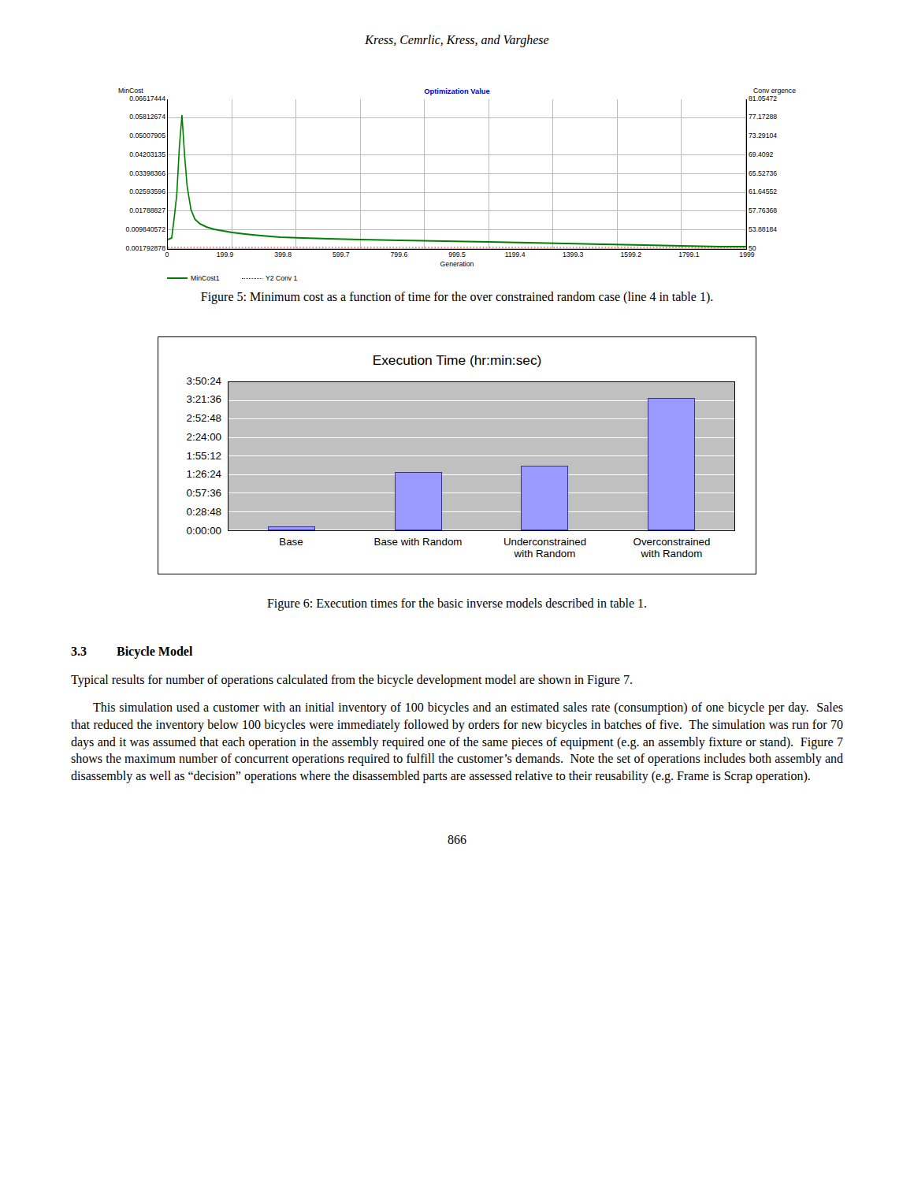Kress, Cemrlic, Kress, and Varghese
MinCost
Conv ergence
Optimization Value
0.06617444
0.05812674
0.05007905
0.04203135
0.03398366
0.02593596
0.01788827
0.009840572
0.001792878
81.05472
77.17288
73.29104
69.4092
65.52736
61.64552
57.76368
53.88184
50
0
199.9
399.8
599.7
799.6
999.5
1199.4
1399.3
1599.2
1799.1
1999
Generation
MinCost1 Y2 Conv 1
Figure 5: Minimum cost as a function of time for the over constrained random case (line 4 in table 1).
Execution Time (hr:min:sec)
3:50:24
3:21:36
2:52:48
2:24:00
1:55:12
1:26:24
0:57:36
0:28:48
0:00:00
Base
Base with Random
Underconstrained with Random
Overconstrained with Random
Figure 6: Execution times for the basic inverse models described in table 1.
3.3 Bicycle Model
Typical results for number of operations calculated from the bicycle development model are shown in Figure 7.
This simulation used a customer with an initial inventory of 100 bicycles and an estimated sales rate (consumption) of one bicycle per day. Sales that reduced the inventory below 100 bicycles were immediately followed by orders for new bicycles in batches of five. The simulation was run for 70 days and it was assumed that each operation in the assembly required one of the same pieces of equipment (e.g. an assembly fixture or stand). Figure 7 shows the maximum number of concurrent operations required to fulfill the customer’s demands. Note the set of operations includes both assembly and disassembly as well as “decision” operations where the disassembled parts are assessed relative to their reusability (e.g. Frame is Scrap operation).
866